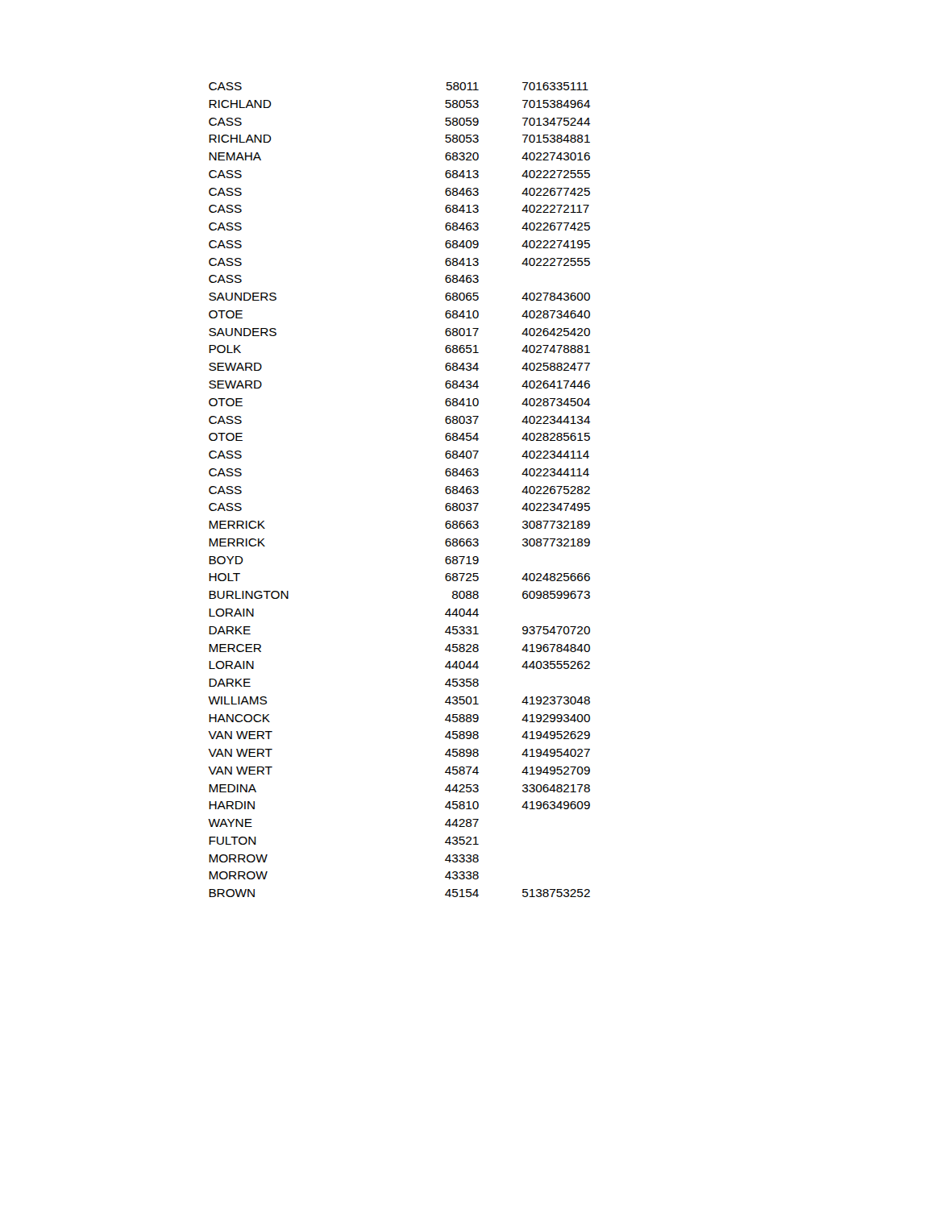| CASS | 58011 | 7016335111 |
| RICHLAND | 58053 | 7015384964 |
| CASS | 58059 | 7013475244 |
| RICHLAND | 58053 | 7015384881 |
| NEMAHA | 68320 | 4022743016 |
| CASS | 68413 | 4022272555 |
| CASS | 68463 | 4022677425 |
| CASS | 68413 | 4022272117 |
| CASS | 68463 | 4022677425 |
| CASS | 68409 | 4022274195 |
| CASS | 68413 | 4022272555 |
| CASS | 68463 | |
| SAUNDERS | 68065 | 4027843600 |
| OTOE | 68410 | 4028734640 |
| SAUNDERS | 68017 | 4026425420 |
| POLK | 68651 | 4027478881 |
| SEWARD | 68434 | 4025882477 |
| SEWARD | 68434 | 4026417446 |
| OTOE | 68410 | 4028734504 |
| CASS | 68037 | 4022344134 |
| OTOE | 68454 | 4028285615 |
| CASS | 68407 | 4022344114 |
| CASS | 68463 | 4022344114 |
| CASS | 68463 | 4022675282 |
| CASS | 68037 | 4022347495 |
| MERRICK | 68663 | 3087732189 |
| MERRICK | 68663 | 3087732189 |
| BOYD | 68719 | |
| HOLT | 68725 | 4024825666 |
| BURLINGTON | 8088 | 6098599673 |
| LORAIN | 44044 | |
| DARKE | 45331 | 9375470720 |
| MERCER | 45828 | 4196784840 |
| LORAIN | 44044 | 4403555262 |
| DARKE | 45358 | |
| WILLIAMS | 43501 | 4192373048 |
| HANCOCK | 45889 | 4192993400 |
| VAN WERT | 45898 | 4194952629 |
| VAN WERT | 45898 | 4194954027 |
| VAN WERT | 45874 | 4194952709 |
| MEDINA | 44253 | 3306482178 |
| HARDIN | 45810 | 4196349609 |
| WAYNE | 44287 | |
| FULTON | 43521 | |
| MORROW | 43338 | |
| MORROW | 43338 | |
| BROWN | 45154 | 5138753252 |